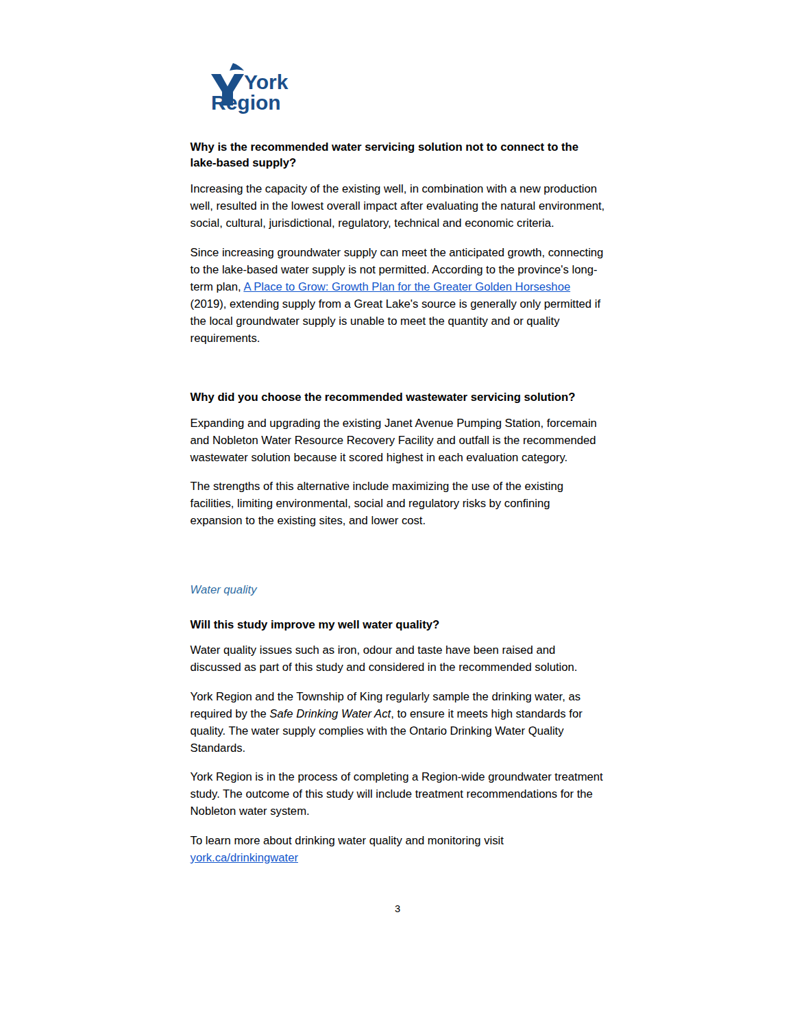York Region
Why is the recommended water servicing solution not to connect to the lake-based supply?
Increasing the capacity of the existing well, in combination with a new production well, resulted in the lowest overall impact after evaluating the natural environment, social, cultural, jurisdictional, regulatory, technical and economic criteria.
Since increasing groundwater supply can meet the anticipated growth, connecting to the lake-based water supply is not permitted. According to the province's long-term plan, A Place to Grow: Growth Plan for the Greater Golden Horseshoe (2019), extending supply from a Great Lake's source is generally only permitted if the local groundwater supply is unable to meet the quantity and or quality requirements.
Why did you choose the recommended wastewater servicing solution?
Expanding and upgrading the existing Janet Avenue Pumping Station, forcemain and Nobleton Water Resource Recovery Facility and outfall is the recommended wastewater solution because it scored highest in each evaluation category.
The strengths of this alternative include maximizing the use of the existing facilities, limiting environmental, social and regulatory risks by confining expansion to the existing sites, and lower cost.
Water quality
Will this study improve my well water quality?
Water quality issues such as iron, odour and taste have been raised and discussed as part of this study and considered in the recommended solution.
York Region and the Township of King regularly sample the drinking water, as required by the Safe Drinking Water Act, to ensure it meets high standards for quality. The water supply complies with the Ontario Drinking Water Quality Standards.
York Region is in the process of completing a Region-wide groundwater treatment study. The outcome of this study will include treatment recommendations for the Nobleton water system.
To learn more about drinking water quality and monitoring visit york.ca/drinkingwater
3